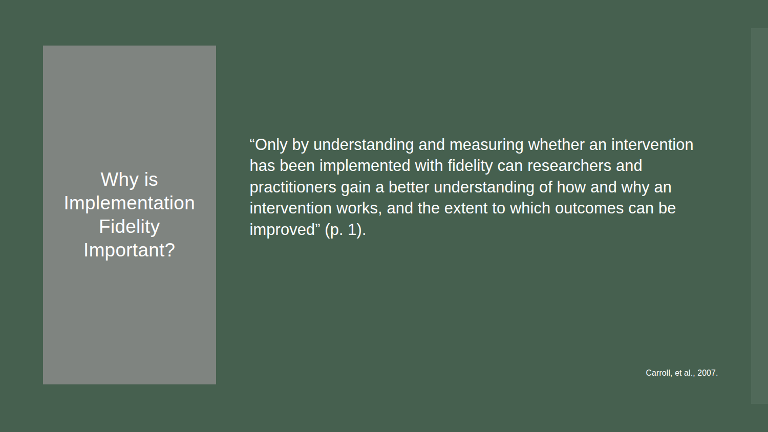Why is Implementation Fidelity Important?
“Only by understanding and measuring whether an intervention has been implemented with fidelity can researchers and practitioners gain a better understanding of how and why an intervention works, and the extent to which outcomes can be improved” (p. 1).
Carroll, et al., 2007.